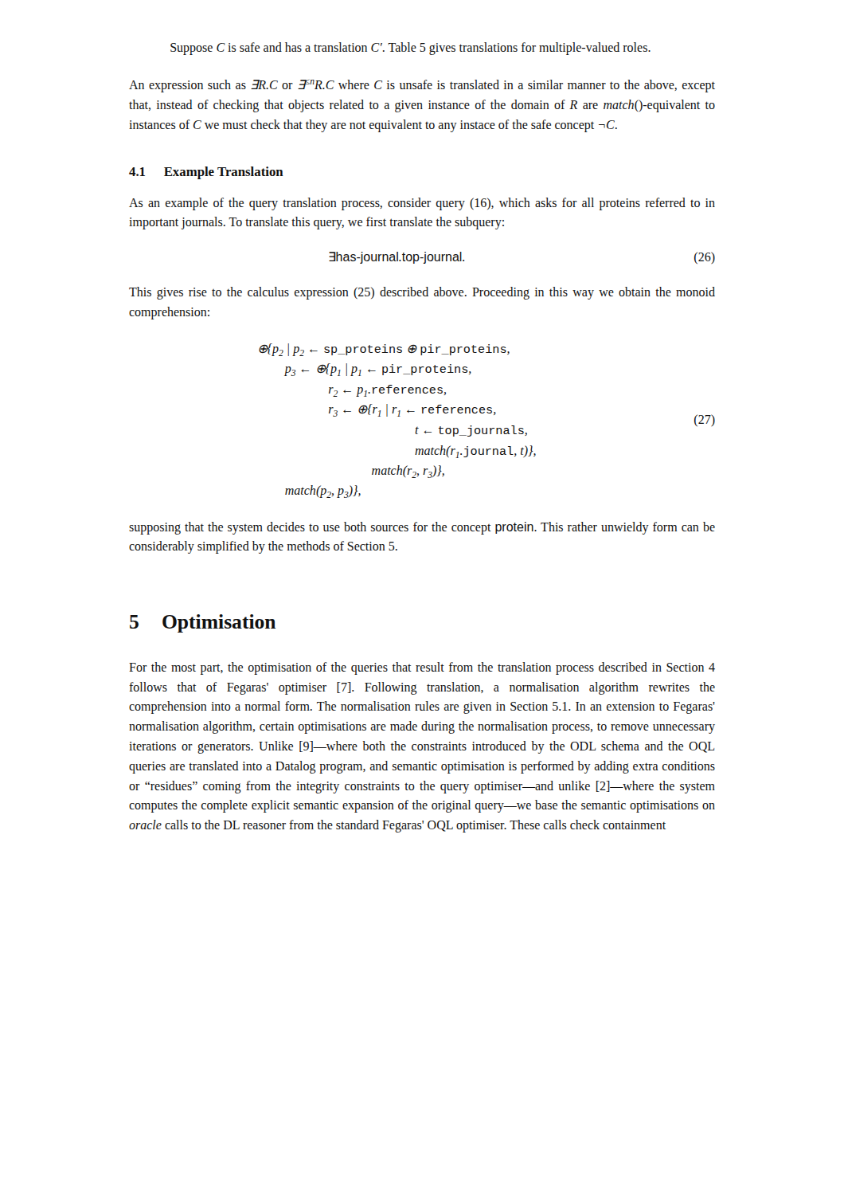Suppose C is safe and has a translation C′. Table 5 gives translations for multiple-valued roles.
An expression such as ∃R.C or ∃≤nR.C where C is unsafe is translated in a similar manner to the above, except that, instead of checking that objects related to a given instance of the domain of R are match()-equivalent to instances of C we must check that they are not equivalent to any instace of the safe concept ¬C.
4.1 Example Translation
As an example of the query translation process, consider query (16), which asks for all proteins referred to in important journals. To translate this query, we first translate the subquery:
∃has-journal.top-journal.
(26)
This gives rise to the calculus expression (25) described above. Proceeding in this way we obtain the monoid comprehension:
⊕{p2 | p2 ← sp_proteins ⊕ pir_proteins, p3 ← ⊕{p1 | p1 ← pir_proteins, r2 ← p1.references, r3 ← ⊕{r1 | r1 ← references, t ← top_journals, match(r1.journal, t)}, match(r2, r3)}, match(p2, p3)},
(27)
supposing that the system decides to use both sources for the concept protein. This rather unwieldy form can be considerably simplified by the methods of Section 5.
5 Optimisation
For the most part, the optimisation of the queries that result from the translation process described in Section 4 follows that of Fegaras' optimiser [7]. Following translation, a normalisation algorithm rewrites the comprehension into a normal form. The normalisation rules are given in Section 5.1. In an extension to Fegaras' normalisation algorithm, certain optimisations are made during the normalisation process, to remove unnecessary iterations or generators. Unlike [9]—where both the constraints introduced by the ODL schema and the OQL queries are translated into a Datalog program, and semantic optimisation is performed by adding extra conditions or “residues” coming from the integrity constraints to the query optimiser—and unlike [2]—where the system computes the complete explicit semantic expansion of the original query—we base the semantic optimisations on oracle calls to the DL reasoner from the standard Fegaras' OQL optimiser. These calls check containment